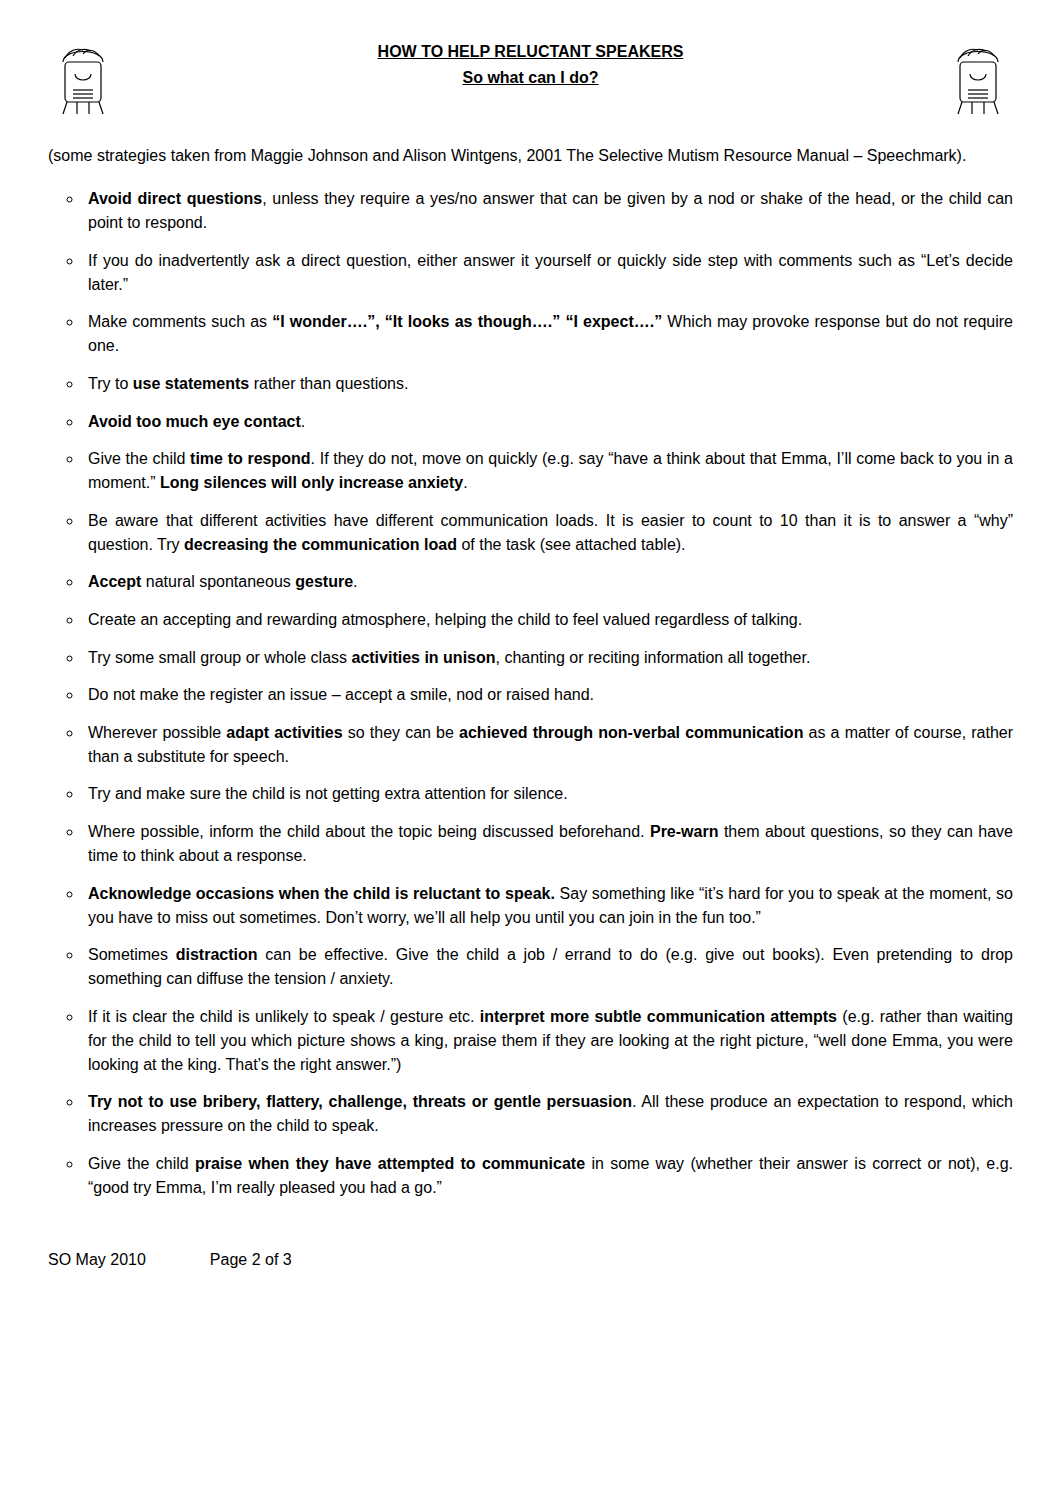How to help reluctant speakers
So what can I do?
(some strategies taken from Maggie Johnson and Alison Wintgens, 2001 The Selective Mutism Resource Manual – Speechmark).
Avoid direct questions, unless they require a yes/no answer that can be given by a nod or shake of the head, or the child can point to respond.
If you do inadvertently ask a direct question, either answer it yourself or quickly side step with comments such as “Let’s decide later.”
Make comments such as “I wonder….”, “It looks as though….” “I expect….” Which may provoke response but do not require one.
Try to use statements rather than questions.
Avoid too much eye contact.
Give the child time to respond. If they do not, move on quickly (e.g. say “have a think about that Emma, I’ll come back to you in a moment.” Long silences will only increase anxiety.
Be aware that different activities have different communication loads. It is easier to count to 10 than it is to answer a “why” question. Try decreasing the communication load of the task (see attached table).
Accept natural spontaneous gesture.
Create an accepting and rewarding atmosphere, helping the child to feel valued regardless of talking.
Try some small group or whole class activities in unison, chanting or reciting information all together.
Do not make the register an issue – accept a smile, nod or raised hand.
Wherever possible adapt activities so they can be achieved through non-verbal communication as a matter of course, rather than a substitute for speech.
Try and make sure the child is not getting extra attention for silence.
Where possible, inform the child about the topic being discussed beforehand. Pre-warn them about questions, so they can have time to think about a response.
Acknowledge occasions when the child is reluctant to speak. Say something like “it’s hard for you to speak at the moment, so you have to miss out sometimes. Don’t worry, we’ll all help you until you can join in the fun too.”
Sometimes distraction can be effective. Give the child a job / errand to do (e.g. give out books). Even pretending to drop something can diffuse the tension / anxiety.
If it is clear the child is unlikely to speak / gesture etc. interpret more subtle communication attempts (e.g. rather than waiting for the child to tell you which picture shows a king, praise them if they are looking at the right picture, “well done Emma, you were looking at the king. That’s the right answer.”)
Try not to use bribery, flattery, challenge, threats or gentle persuasion. All these produce an expectation to respond, which increases pressure on the child to speak.
Give the child praise when they have attempted to communicate in some way (whether their answer is correct or not), e.g. “good try Emma, I’m really pleased you had a go.”
SO May 2010 Page 2 of 3